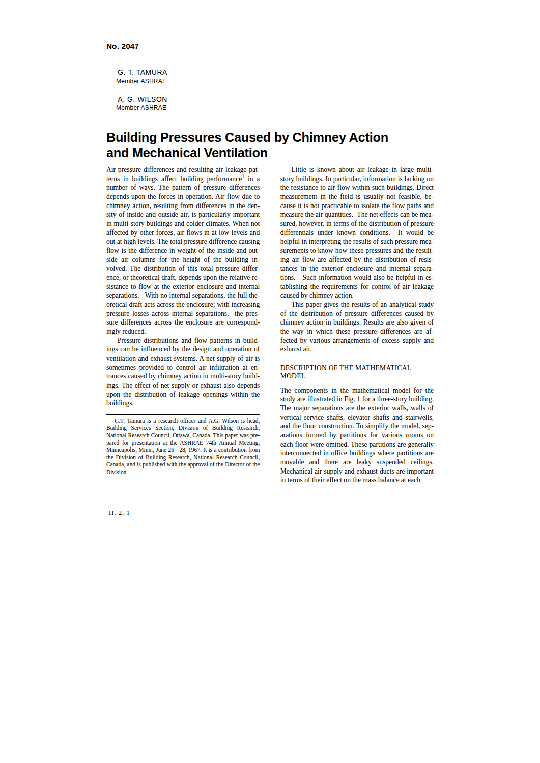No. 2047
G. T. TAMURA
Member ASHRAE
A. G. WILSON
Member ASHRAE
Building Pressures Caused by Chimney Action
and Mechanical Ventilation
Air pressure differences and resulting air leakage patterns in buildings affect building performance1 in a number of ways. The pattern of pressure differences depends upon the forces in operation. Air flow due to chimney action, resulting from differences in the density of inside and outside air, is particularly important in multi-story buildings and colder climates. When not affected by other forces, air flows in at low levels and out at high levels. The total pressure difference causing flow is the difference in weight of the inside and outside air columns for the height of the building involved. The distribution of this total pressure difference, or theoretical draft, depends upon the relative resistance to flow at the exterior enclosure and internal separations. With no internal separations, the full theoretical draft acts across the enclosure; with increasing pressure losses across internal separations, the pressure differences across the enclosure are correspondingly reduced.
Pressure distributions and flow patterns in buildings can be influenced by the design and operation of ventilation and exhaust systems. A net supply of air is sometimes provided to control air infiltration at entrances caused by chimney action in multi-story buildings. The effect of net supply or exhaust also depends upon the distribution of leakage openings within the buildings.
G.T. Tamura is a research officer and A.G. Wilson is head, Building Services Section, Division of Building Research, National Research Council, Ottawa, Canada. This paper was prepared for presentation at the ASHRAE 74th Annual Meeting, Minneapolis, Minn., June 26 - 28, 1967. It is a contribution from the Division of Building Research, National Research Council, Canada, and is published with the approval of the Director of the Division.
Little is known about air leakage in large multi-story buildings. In particular, information is lacking on the resistance to air flow within such buildings. Direct measurement in the field is usually not feasible, because it is not practicable to isolate the flow paths and measure the air quantities. The net effects can be measured, however, in terms of the distribution of pressure differentials under known conditions. It would be helpful in interpreting the results of such pressure measurements to know how these pressures and the resulting air flow are affected by the distribution of resistances in the exterior enclosure and internal separations. Such information would also be helpful in establishing the requirements for control of air leakage caused by chimney action.
This paper gives the results of an analytical study of the distribution of pressure differences caused by chimney action in buildings. Results are also given of the way in which these pressure differences are affected by various arrangements of excess supply and exhaust air.
Description of the Mathematical Model
The components in the mathematical model for the study are illustrated in Fig. 1 for a three-story building. The major separations are the exterior walls, walls of vertical service shafts, elevator shafts and stairwells, and the floor construction. To simplify the model, separations formed by partitions for various rooms on each floor were omitted. These partitions are generally interconnected in office buildings where partitions are movable and there are leaky suspended ceilings. Mechanical air supply and exhaust ducts are important in terms of their effect on the mass balance at each
II. 2. 1